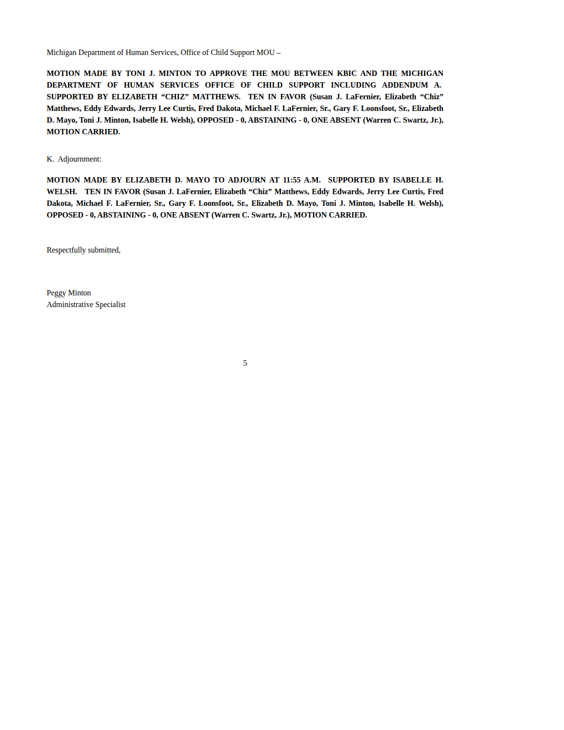Michigan Department of Human Services, Office of Child Support MOU –
MOTION MADE BY TONI J. MINTON TO APPROVE THE MOU BETWEEN KBIC AND THE MICHIGAN DEPARTMENT OF HUMAN SERVICES OFFICE OF CHILD SUPPORT INCLUDING ADDENDUM A. SUPPORTED BY ELIZABETH “CHIZ” MATTHEWS. TEN IN FAVOR (Susan J. LaFernier, Elizabeth “Chiz” Matthews, Eddy Edwards, Jerry Lee Curtis, Fred Dakota, Michael F. LaFernier, Sr., Gary F. Loonsfoot, Sr., Elizabeth D. Mayo, Toni J. Minton, Isabelle H. Welsh), OPPOSED - 0, ABSTAINING - 0, ONE ABSENT (Warren C. Swartz, Jr.), MOTION CARRIED.
K. Adjournment:
MOTION MADE BY ELIZABETH D. MAYO TO ADJOURN AT 11:55 A.M. SUPPORTED BY ISABELLE H. WELSH. TEN IN FAVOR (Susan J. LaFernier, Elizabeth “Chiz” Matthews, Eddy Edwards, Jerry Lee Curtis, Fred Dakota, Michael F. LaFernier, Sr., Gary F. Loonsfoot, Sr., Elizabeth D. Mayo, Toni J. Minton, Isabelle H. Welsh), OPPOSED - 0, ABSTAINING - 0, ONE ABSENT (Warren C. Swartz, Jr.), MOTION CARRIED.
Respectfully submitted,
Peggy Minton
Administrative Specialist
5